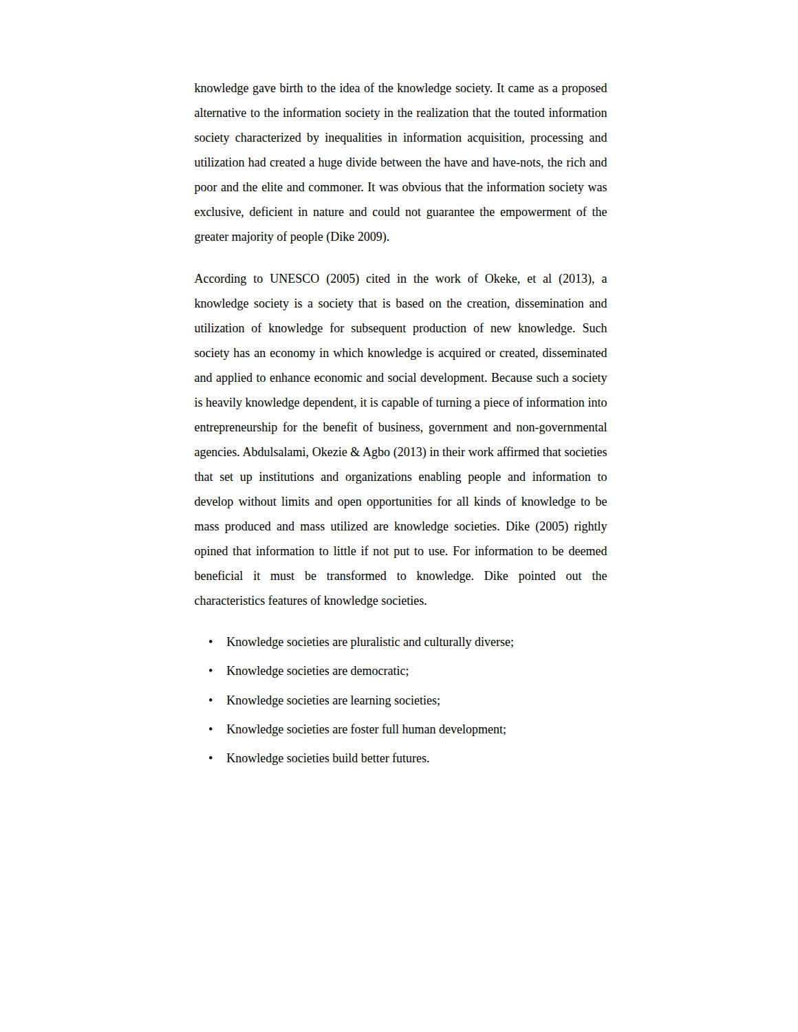knowledge gave birth to the idea of the knowledge society. It came as a proposed alternative to the information society in the realization that the touted information society characterized by inequalities in information acquisition, processing and utilization had created a huge divide between the have and have-nots, the rich and poor and the elite and commoner. It was obvious that the information society was exclusive, deficient in nature and could not guarantee the empowerment of the greater majority of people (Dike 2009).
According to UNESCO (2005) cited in the work of Okeke, et al (2013), a knowledge society is a society that is based on the creation, dissemination and utilization of knowledge for subsequent production of new knowledge. Such society has an economy in which knowledge is acquired or created, disseminated and applied to enhance economic and social development. Because such a society is heavily knowledge dependent, it is capable of turning a piece of information into entrepreneurship for the benefit of business, government and non-governmental agencies. Abdulsalami, Okezie & Agbo (2013) in their work affirmed that societies that set up institutions and organizations enabling people and information to develop without limits and open opportunities for all kinds of knowledge to be mass produced and mass utilized are knowledge societies. Dike (2005) rightly opined that information to little if not put to use. For information to be deemed beneficial it must be transformed to knowledge. Dike pointed out the characteristics features of knowledge societies.
Knowledge societies are pluralistic and culturally diverse;
Knowledge societies are democratic;
Knowledge societies are learning societies;
Knowledge societies are foster full human development;
Knowledge societies build better futures.